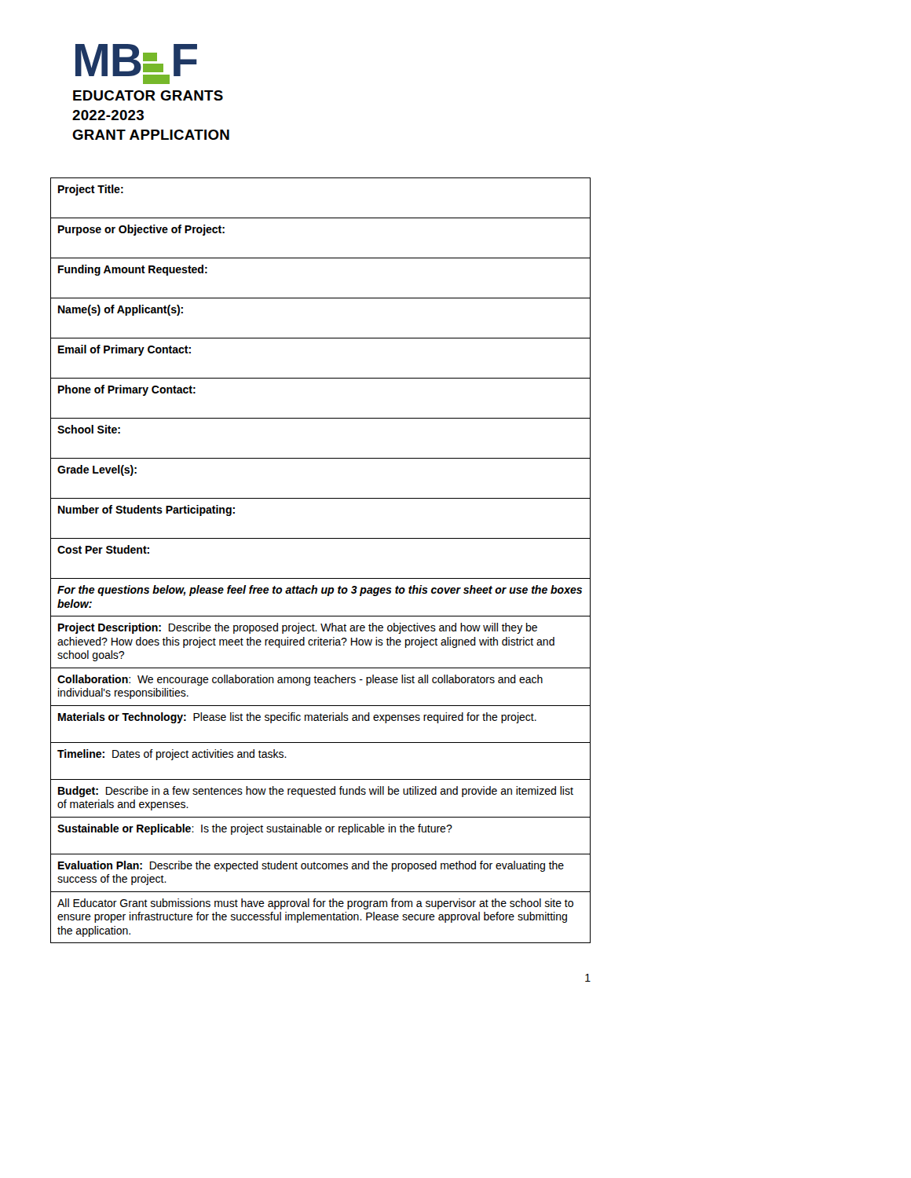MB F
EDUCATOR GRANTS
2022-2023
GRANT APPLICATION
| Project Title: |
| Purpose or Objective of Project: |
| Funding Amount Requested: |
| Name(s) of Applicant(s): |
| Email of Primary Contact: |
| Phone of Primary Contact: |
| School Site: |
| Grade Level(s): |
| Number of Students Participating: |
| Cost Per Student: |
| For the questions below, please feel free to attach up to 3 pages to this cover sheet or use the boxes below: |
| Project Description: Describe the proposed project. What are the objectives and how will they be achieved? How does this project meet the required criteria? How is the project aligned with district and school goals? |
| Collaboration : We encourage collaboration among teachers - please list all collaborators and each individual's responsibilities. |
| Materials or Technology: Please list the specific materials and expenses required for the project. |
| Timeline: Dates of project activities and tasks. |
| Budget: Describe in a few sentences how the requested funds will be utilized and provide an itemized list of materials and expenses. |
| Sustainable or Replicable : Is the project sustainable or replicable in the future? |
| Evaluation Plan: Describe the expected student outcomes and the proposed method for evaluating the success of the project. |
| All Educator Grant submissions must have approval for the program from a supervisor at the school site to ensure proper infrastructure for the successful implementation. Please secure approval before submitting the application. |
1